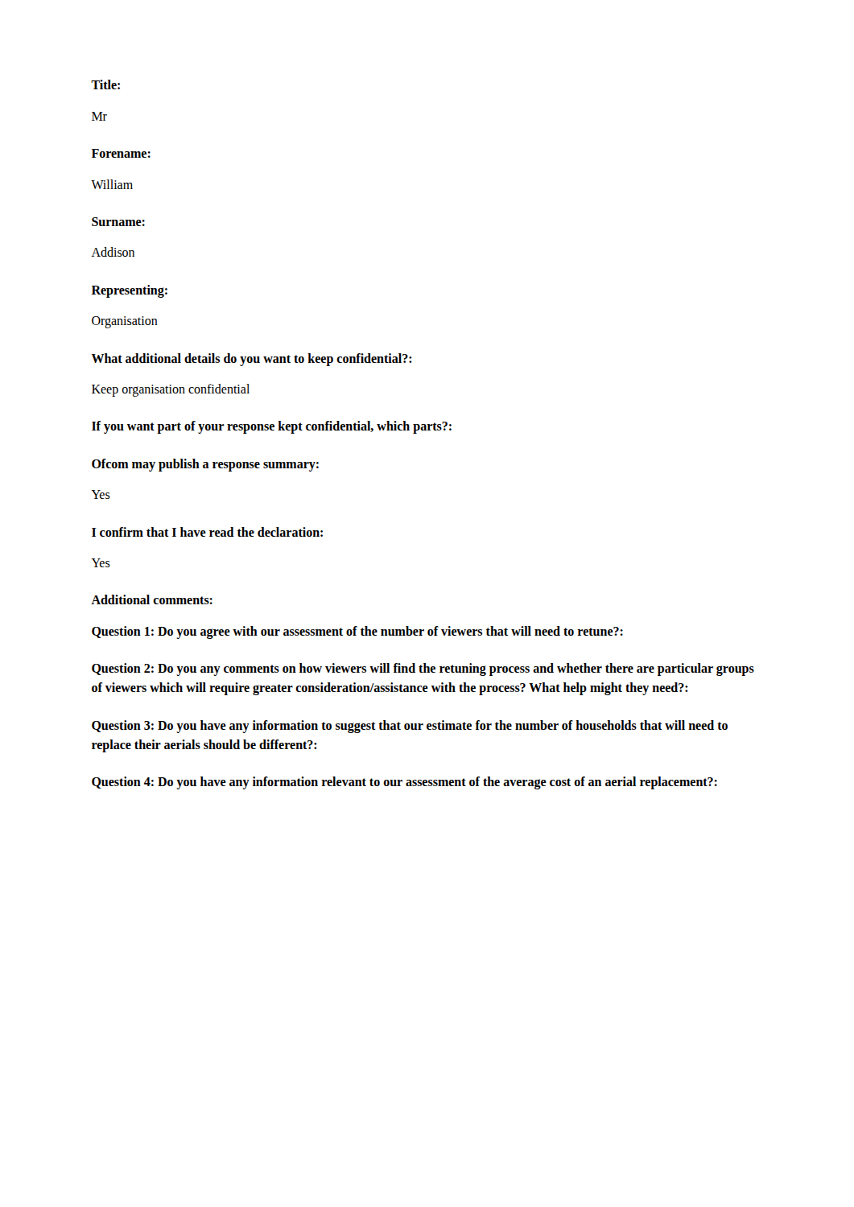Title:
Mr
Forename:
William
Surname:
Addison
Representing:
Organisation
What additional details do you want to keep confidential?:
Keep organisation confidential
If you want part of your response kept confidential, which parts?:
Ofcom may publish a response summary:
Yes
I confirm that I have read the declaration:
Yes
Additional comments:
Question 1: Do you agree with our assessment of the number of viewers that will need to retune?:
Question 2: Do you any comments on how viewers will find the retuning process and whether there are particular groups of viewers which will require greater consideration/assistance with the process? What help might they need?:
Question 3: Do you have any information to suggest that our estimate for the number of households that will need to replace their aerials should be different?:
Question 4: Do you have any information relevant to our assessment of the average cost of an aerial replacement?: